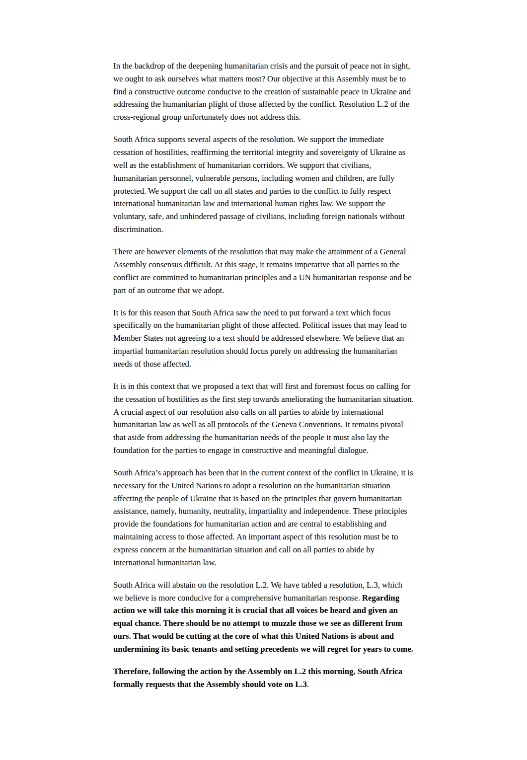In the backdrop of the deepening humanitarian crisis and the pursuit of peace not in sight, we ought to ask ourselves what matters most? Our objective at this Assembly must be to find a constructive outcome conducive to the creation of sustainable peace in Ukraine and addressing the humanitarian plight of those affected by the conflict. Resolution L.2 of the cross-regional group unfortunately does not address this.
South Africa supports several aspects of the resolution. We support the immediate cessation of hostilities, reaffirming the territorial integrity and sovereignty of Ukraine as well as the establishment of humanitarian corridors. We support that civilians, humanitarian personnel, vulnerable persons, including women and children, are fully protected. We support the call on all states and parties to the conflict to fully respect international humanitarian law and international human rights law. We support the voluntary, safe, and unhindered passage of civilians, including foreign nationals without discrimination.
There are however elements of the resolution that may make the attainment of a General Assembly consensus difficult. At this stage, it remains imperative that all parties to the conflict are committed to humanitarian principles and a UN humanitarian response and be part of an outcome that we adopt.
It is for this reason that South Africa saw the need to put forward a text which focus specifically on the humanitarian plight of those affected. Political issues that may lead to Member States not agreeing to a text should be addressed elsewhere. We believe that an impartial humanitarian resolution should focus purely on addressing the humanitarian needs of those affected.
It is in this context that we proposed a text that will first and foremost focus on calling for the cessation of hostilities as the first step towards ameliorating the humanitarian situation. A crucial aspect of our resolution also calls on all parties to abide by international humanitarian law as well as all protocols of the Geneva Conventions. It remains pivotal that aside from addressing the humanitarian needs of the people it must also lay the foundation for the parties to engage in constructive and meaningful dialogue.
South Africa’s approach has been that in the current context of the conflict in Ukraine, it is necessary for the United Nations to adopt a resolution on the humanitarian situation affecting the people of Ukraine that is based on the principles that govern humanitarian assistance, namely, humanity, neutrality, impartiality and independence. These principles provide the foundations for humanitarian action and are central to establishing and maintaining access to those affected. An important aspect of this resolution must be to express concern at the humanitarian situation and call on all parties to abide by international humanitarian law.
South Africa will abstain on the resolution L.2. We have tabled a resolution, L.3, which we believe is more conducive for a comprehensive humanitarian response. Regarding action we will take this morning it is crucial that all voices be heard and given an equal chance. There should be no attempt to muzzle those we see as different from ours. That would be cutting at the core of what this United Nations is about and undermining its basic tenants and setting precedents we will regret for years to come.
Therefore, following the action by the Assembly on L.2 this morning, South Africa formally requests that the Assembly should vote on L.3.